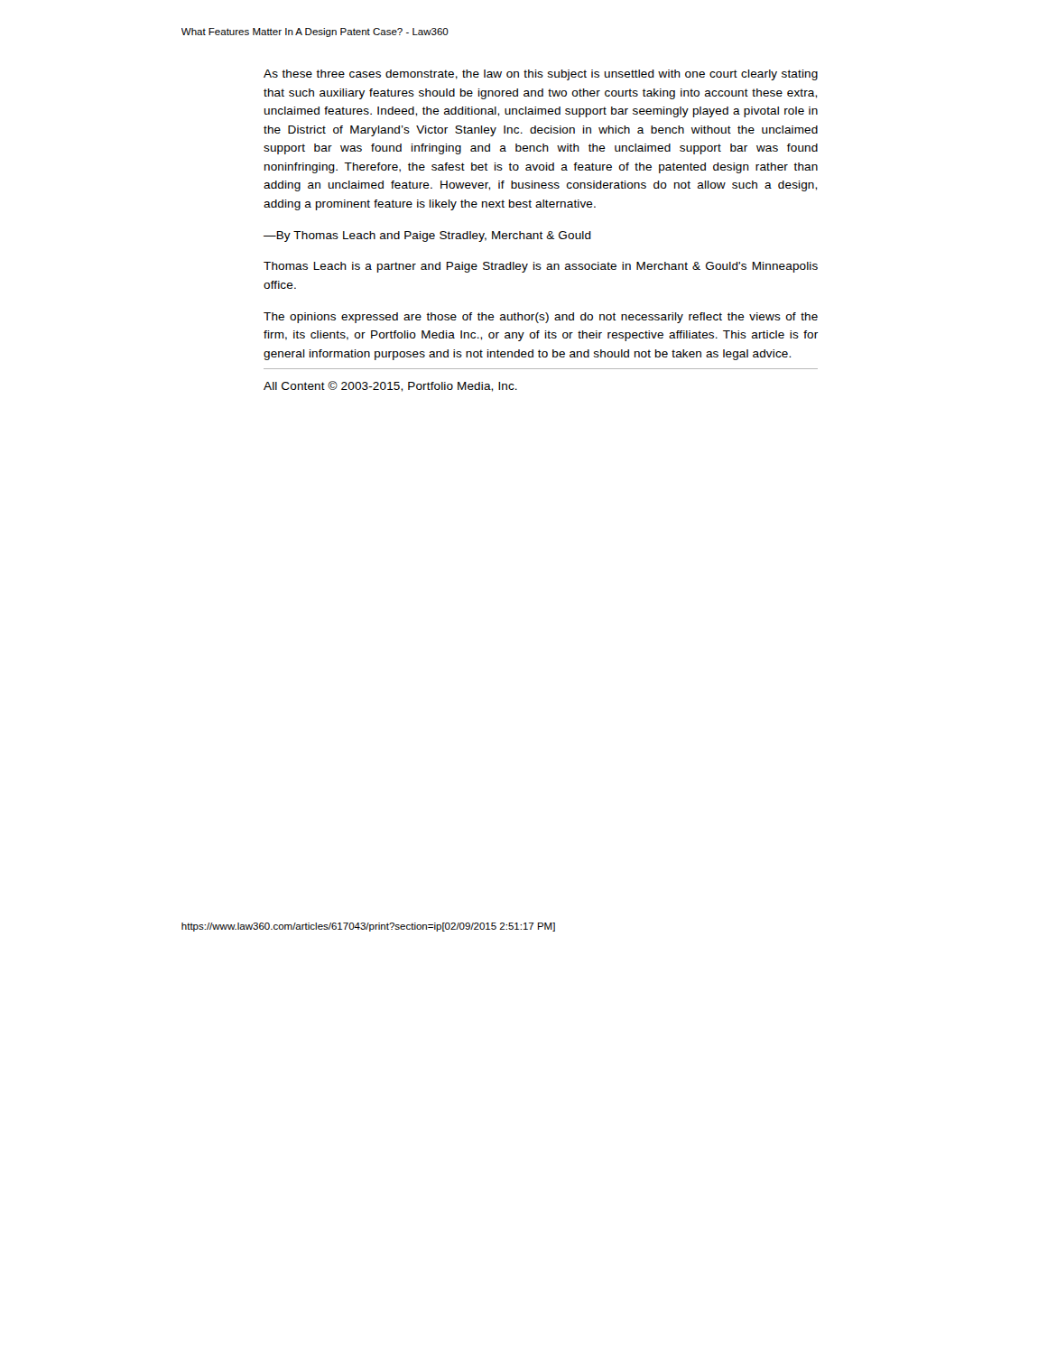What Features Matter In A Design Patent Case? - Law360
As these three cases demonstrate, the law on this subject is unsettled with one court clearly stating that such auxiliary features should be ignored and two other courts taking into account these extra, unclaimed features. Indeed, the additional, unclaimed support bar seemingly played a pivotal role in the District of Maryland’s Victor Stanley Inc. decision in which a bench without the unclaimed support bar was found infringing and a bench with the unclaimed support bar was found noninfringing. Therefore, the safest bet is to avoid a feature of the patented design rather than adding an unclaimed feature. However, if business considerations do not allow such a design, adding a prominent feature is likely the next best alternative.
—By Thomas Leach and Paige Stradley, Merchant & Gould
Thomas Leach is a partner and Paige Stradley is an associate in Merchant & Gould's Minneapolis office.
The opinions expressed are those of the author(s) and do not necessarily reflect the views of the firm, its clients, or Portfolio Media Inc., or any of its or their respective affiliates. This article is for general information purposes and is not intended to be and should not be taken as legal advice.
All Content © 2003-2015, Portfolio Media, Inc.
https://www.law360.com/articles/617043/print?section=ip[02/09/2015 2:51:17 PM]